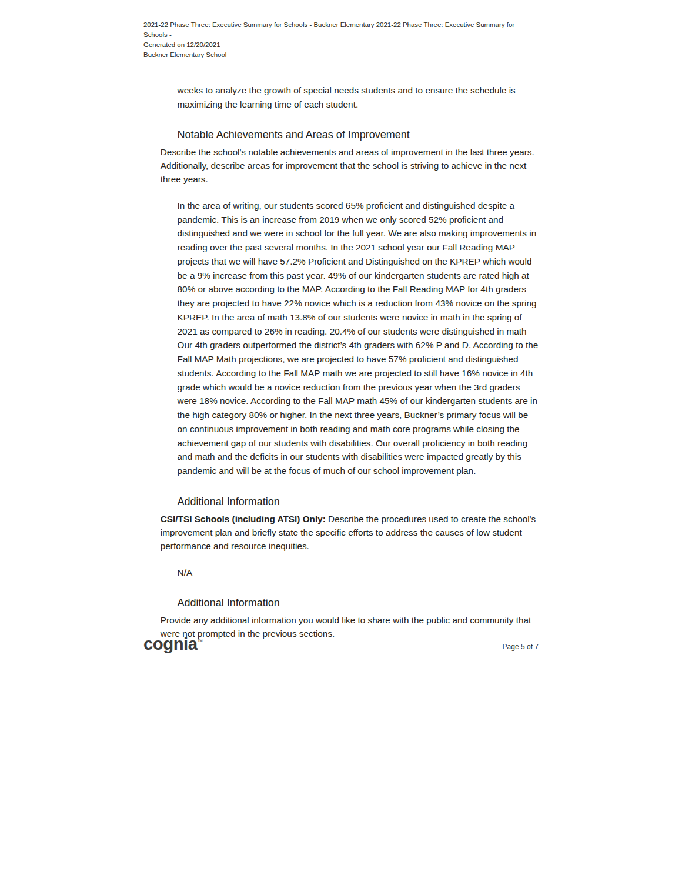2021-22 Phase Three: Executive Summary for Schools - Buckner Elementary 2021-22 Phase Three: Executive Summary for Schools - Generated on 12/20/2021 Buckner Elementary School
weeks to analyze the growth of special needs students and to ensure the schedule is maximizing the learning time of each student.
Notable Achievements and Areas of Improvement
Describe the school's notable achievements and areas of improvement in the last three years. Additionally, describe areas for improvement that the school is striving to achieve in the next three years.
In the area of writing, our students scored 65% proficient and distinguished despite a pandemic. This is an increase from 2019 when we only scored 52% proficient and distinguished and we were in school for the full year. We are also making improvements in reading over the past several months. In the 2021 school year our Fall Reading MAP projects that we will have 57.2% Proficient and Distinguished on the KPREP which would be a 9% increase from this past year. 49% of our kindergarten students are rated high at 80% or above according to the MAP. According to the Fall Reading MAP for 4th graders they are projected to have 22% novice which is a reduction from 43% novice on the spring KPREP. In the area of math 13.8% of our students were novice in math in the spring of 2021 as compared to 26% in reading. 20.4% of our students were distinguished in math Our 4th graders outperformed the district’s 4th graders with 62% P and D. According to the Fall MAP Math projections, we are projected to have 57% proficient and distinguished students. According to the Fall MAP math we are projected to still have 16% novice in 4th grade which would be a novice reduction from the previous year when the 3rd graders were 18% novice. According to the Fall MAP math 45% of our kindergarten students are in the high category 80% or higher. In the next three years, Buckner’s primary focus will be on continuous improvement in both reading and math core programs while closing the achievement gap of our students with disabilities. Our overall proficiency in both reading and math and the deficits in our students with disabilities were impacted greatly by this pandemic and will be at the focus of much of our school improvement plan.
Additional Information
CSI/TSI Schools (including ATSI) Only: Describe the procedures used to create the school's improvement plan and briefly state the specific efforts to address the causes of low student performance and resource inequities.
N/A
Additional Information
Provide any additional information you would like to share with the public and community that were not prompted in the previous sections.
cognia™
Page 5 of 7